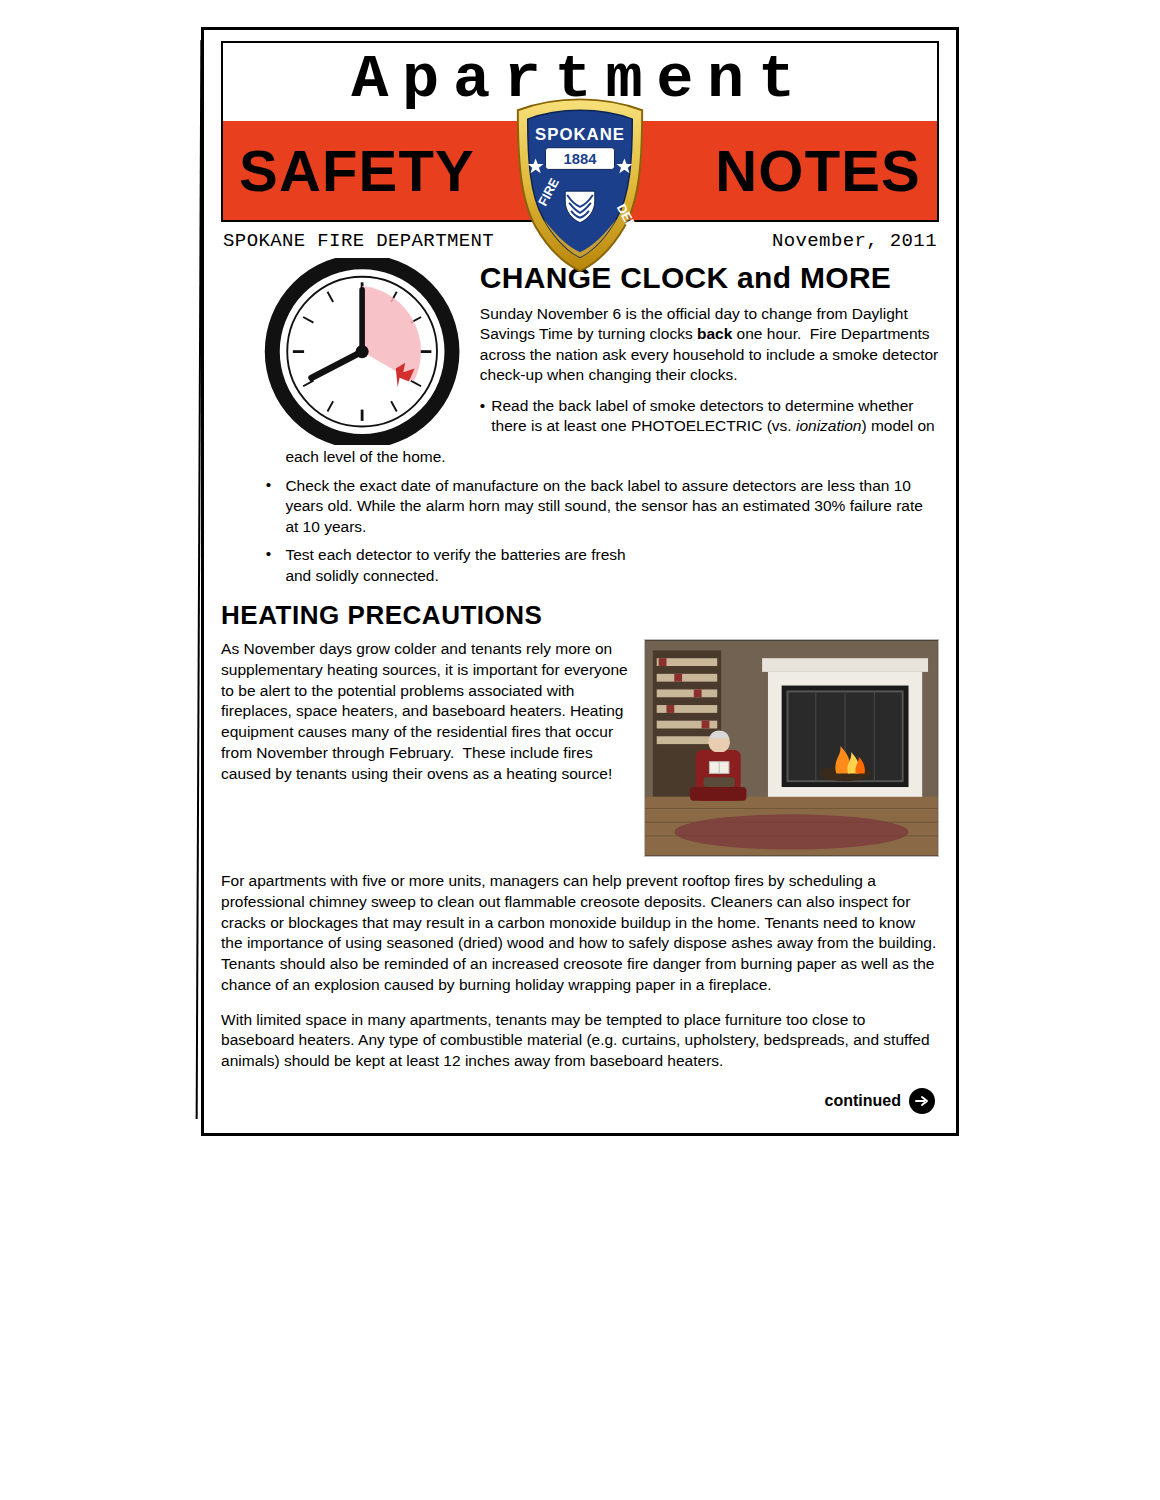Apartment
SAFETY NOTES
SPOKANE 1884 FIRE DEPT.
SPOKANE FIRE DEPARTMENT November, 2011
CHANGE CLOCK and MORE
Sunday November 6 is the official day to change from Daylight Savings Time by turning clocks back one hour. Fire Departments across the nation ask every household to include a smoke detector check-up when changing their clocks.
• Read the back label of smoke detectors to determine whether there is at least one PHOTOELECTRIC (vs. ionization) model on
•each level of the home.
•Check the exact date of manufacture on the back label to assure detectors are less than 10 years old. While the alarm horn may still sound, the sensor has an estimated 30% failure rate at 10 years.
•Test each detector to verify the batteries are fresh
and solidly connected.
HEATING PRECAUTIONS
As November days grow colder and tenants rely more on supplementary heating sources, it is important for everyone to be alert to the potential problems associated with fireplaces, space heaters, and baseboard heaters. Heating equipment causes many of the residential fires that occur from November through February. These include fires caused by tenants using their ovens as a heating source!
For apartments with five or more units, managers can help prevent rooftop fires by scheduling a professional chimney sweep to clean out flammable creosote deposits. Cleaners can also inspect for cracks or blockages that may result in a carbon monoxide buildup in the home. Tenants need to know the importance of using seasoned (dried) wood and how to safely dispose ashes away from the building. Tenants should also be reminded of an increased creosote fire danger from burning paper as well as the chance of an explosion caused by burning holiday wrapping paper in a fireplace.
With limited space in many apartments, tenants may be tempted to place furniture too close to baseboard heaters. Any type of combustible material (e.g. curtains, upholstery, bedspreads, and stuffed animals) should be kept at least 12 inches away from baseboard heaters.
continued